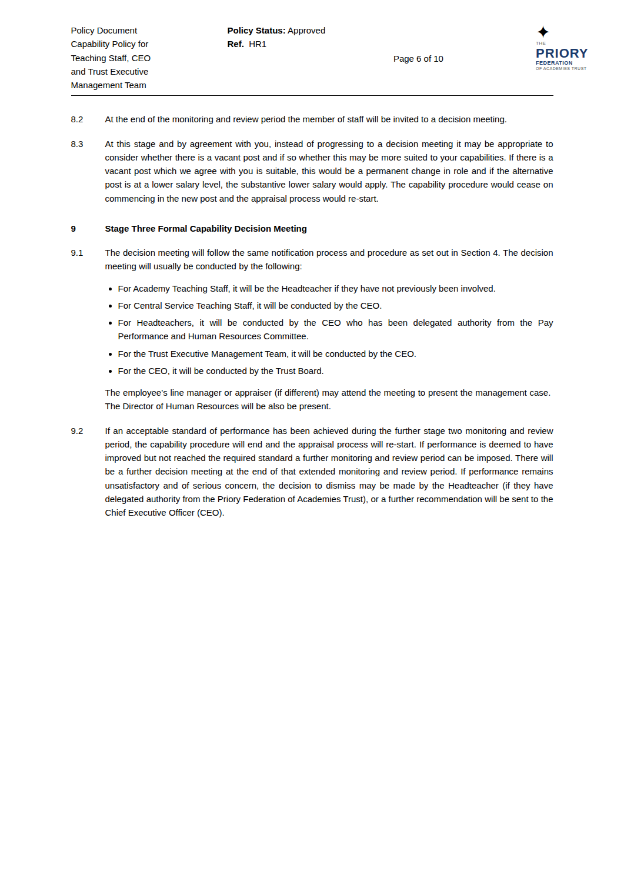Policy Document
Capability Policy for
Teaching Staff, CEO
and Trust Executive
Management Team
Policy Status: Approved
Ref. HR1
Page 6 of 10
✦
THE
PRIORY
FEDERATION
OF ACADEMIES TRUST
8.2
At the end of the monitoring and review period the member of staff will be invited to a decision meeting.
8.3
At this stage and by agreement with you, instead of progressing to a decision meeting it may be appropriate to consider whether there is a vacant post and if so whether this may be more suited to your capabilities. If there is a vacant post which we agree with you is suitable, this would be a permanent change in role and if the alternative post is at a lower salary level, the substantive lower salary would apply. The capability procedure would cease on commencing in the new post and the appraisal process would re-start.
9 Stage Three Formal Capability Decision Meeting
9.1
The decision meeting will follow the same notification process and procedure as set out in Section 4. The decision meeting will usually be conducted by the following:
For Academy Teaching Staff, it will be the Headteacher if they have not previously been involved.
For Central Service Teaching Staff, it will be conducted by the CEO.
For Headteachers, it will be conducted by the CEO who has been delegated authority from the Pay Performance and Human Resources Committee.
For the Trust Executive Management Team, it will be conducted by the CEO.
For the CEO, it will be conducted by the Trust Board.
The employee’s line manager or appraiser (if different) may attend the meeting to present the management case. The Director of Human Resources will be also be present.
9.2
If an acceptable standard of performance has been achieved during the further stage two monitoring and review period, the capability procedure will end and the appraisal process will re-start. If performance is deemed to have improved but not reached the required standard a further monitoring and review period can be imposed. There will be a further decision meeting at the end of that extended monitoring and review period. If performance remains unsatisfactory and of serious concern, the decision to dismiss may be made by the Headteacher (if they have delegated authority from the Priory Federation of Academies Trust), or a further recommendation will be sent to the Chief Executive Officer (CEO).